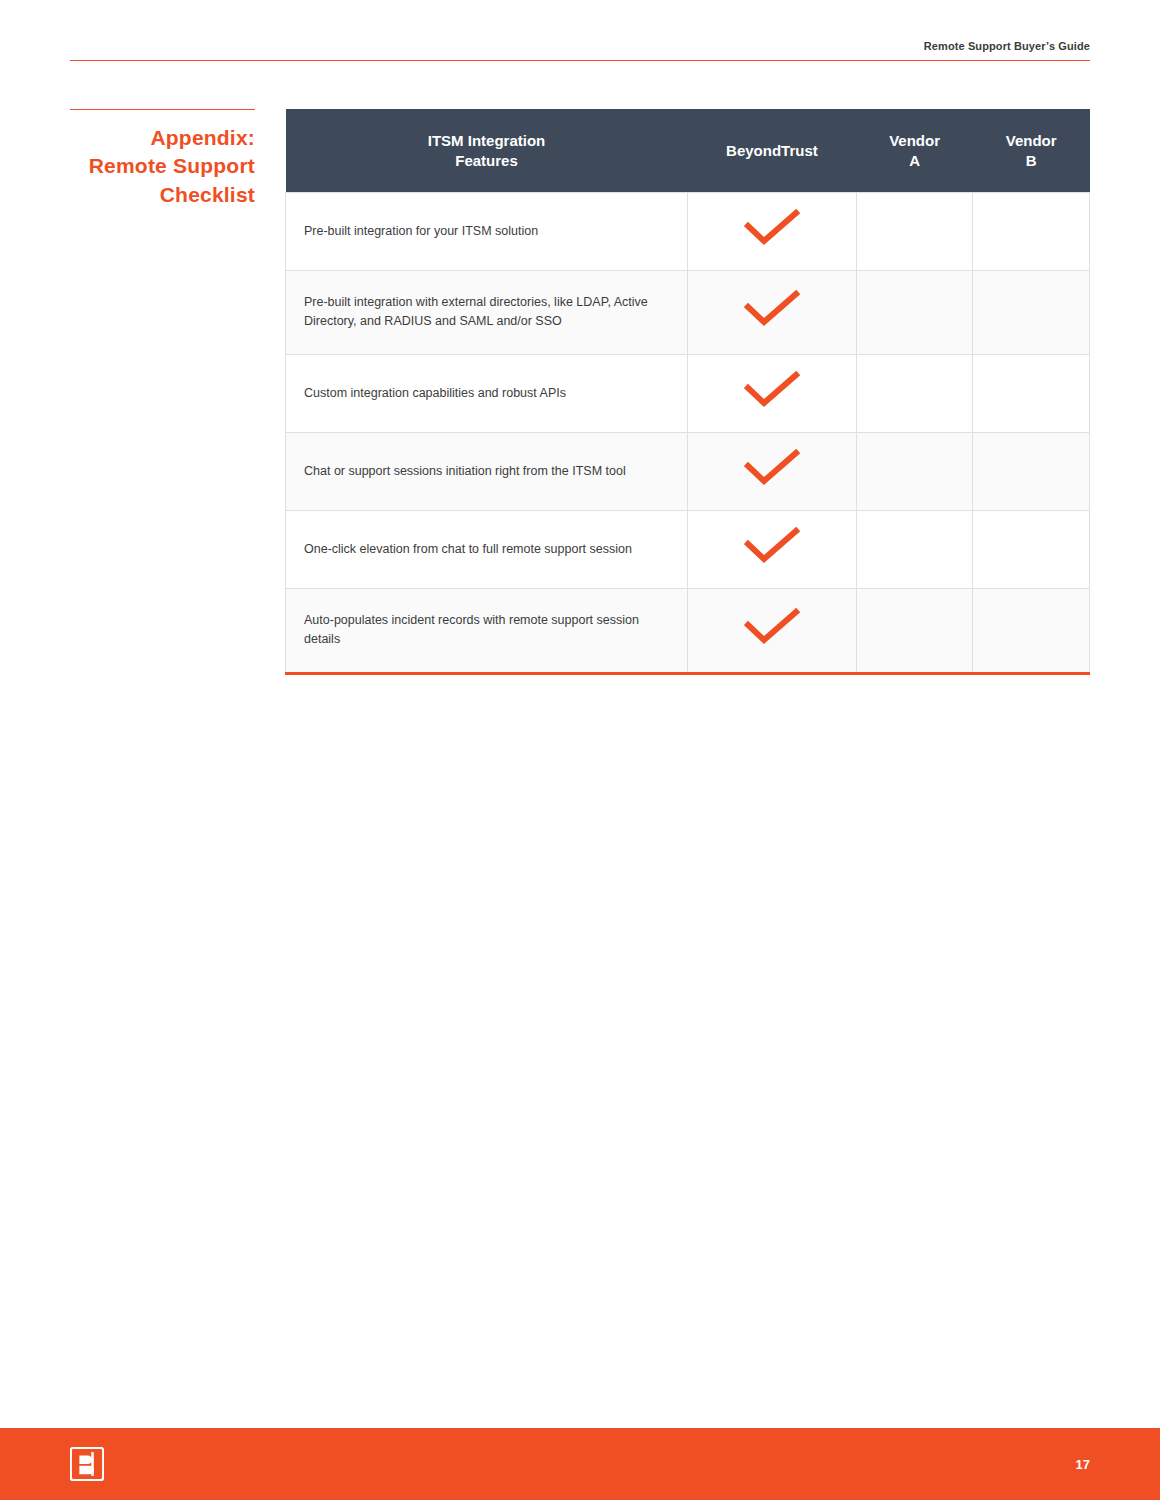Remote Support Buyer’s Guide
Appendix:
Remote Support
Checklist
| ITSM Integration Features | BeyondTrust | Vendor A | Vendor B |
| --- | --- | --- | --- |
| Pre-built integration for your ITSM solution | | | |
| Pre-built integration with external directories, like LDAP, Active Directory, and RADIUS and SAML and/or SSO | | | |
| Custom integration capabilities and robust APIs | | | |
| Chat or support sessions initiation right from the ITSM tool | | | |
| One-click elevation from chat to full remote support session | | | |
| Auto-populates incident records with remote support session details | | | |
17